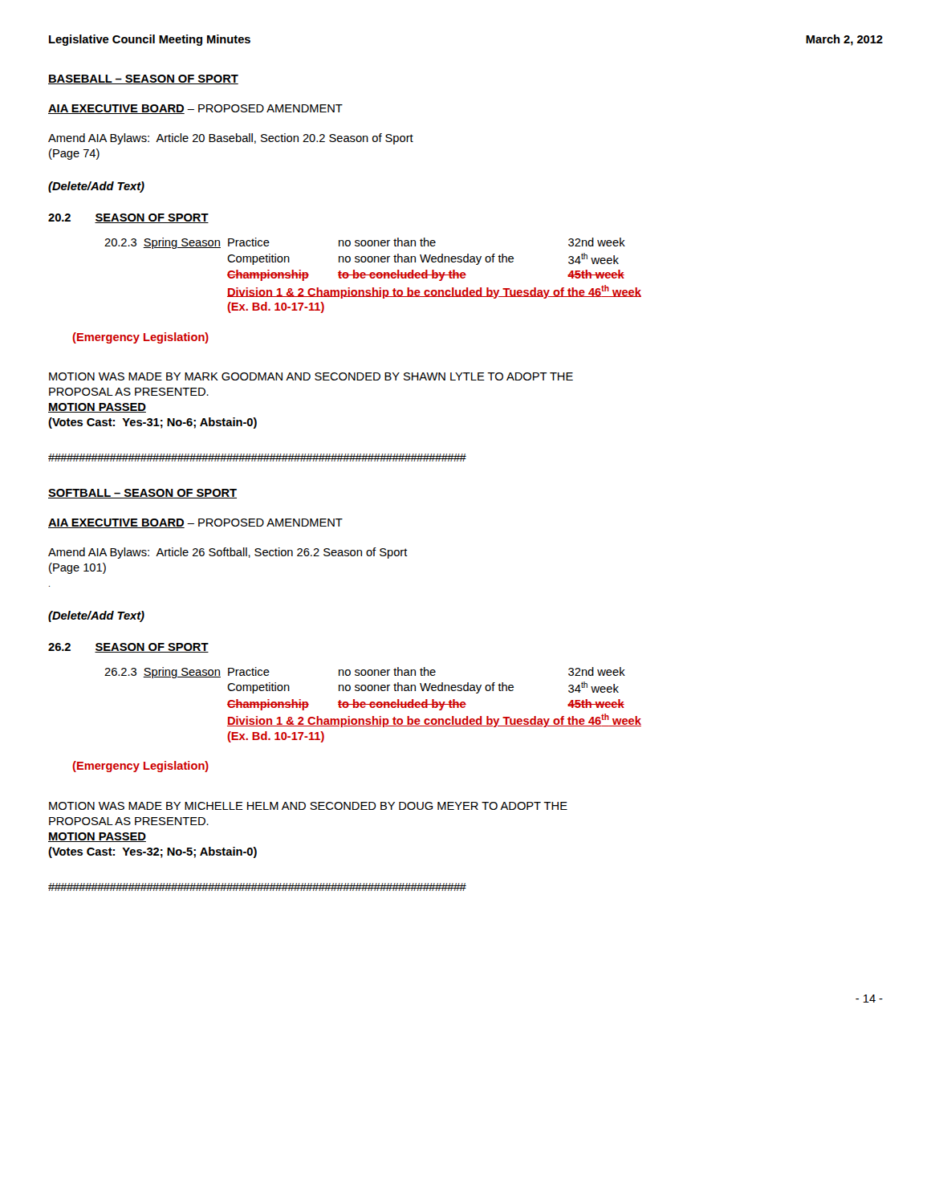Legislative Council Meeting Minutes March 2, 2012
BASEBALL – SEASON OF SPORT
AIA EXECUTIVE BOARD – PROPOSED AMENDMENT
Amend AIA Bylaws: Article 20 Baseball, Section 20.2 Season of Sport
(Page 74)
(Delete/Add Text)
20.2SEASON OF SPORT
| 20.2.3 | Spring Season | Practice | no sooner than the | 32nd week |
| | | Competition | no sooner than Wednesday of the | 34 th week |
| | | Championship | to be concluded by the | 45th week |
| | | Division 1 & 2 Championship to be concluded by Tuesday of the 46 th week |
| | | (Ex. Bd. 10-17-11) |
(Emergency Legislation)
MOTION WAS MADE BY MARK GOODMAN AND SECONDED BY SHAWN LYTLE TO ADOPT THE
PROPOSAL AS PRESENTED.
MOTION PASSED
(Votes Cast: Yes-31; No-6; Abstain-0)
####################################################################
SOFTBALL – SEASON OF SPORT
AIA EXECUTIVE BOARD – PROPOSED AMENDMENT
Amend AIA Bylaws: Article 26 Softball, Section 26.2 Season of Sport
(Page 101)
.
(Delete/Add Text)
26.2SEASON OF SPORT
| 26.2.3 | Spring Season | Practice | no sooner than the | 32nd week |
| | | Competition | no sooner than Wednesday of the | 34 th week |
| | | Championship | to be concluded by the | 45th week |
| | | Division 1 & 2 Championship to be concluded by Tuesday of the 46 th week |
| | | (Ex. Bd. 10-17-11) |
(Emergency Legislation)
MOTION WAS MADE BY MICHELLE HELM AND SECONDED BY DOUG MEYER TO ADOPT THE
PROPOSAL AS PRESENTED.
MOTION PASSED
(Votes Cast: Yes-32; No-5; Abstain-0)
####################################################################
- 14 -